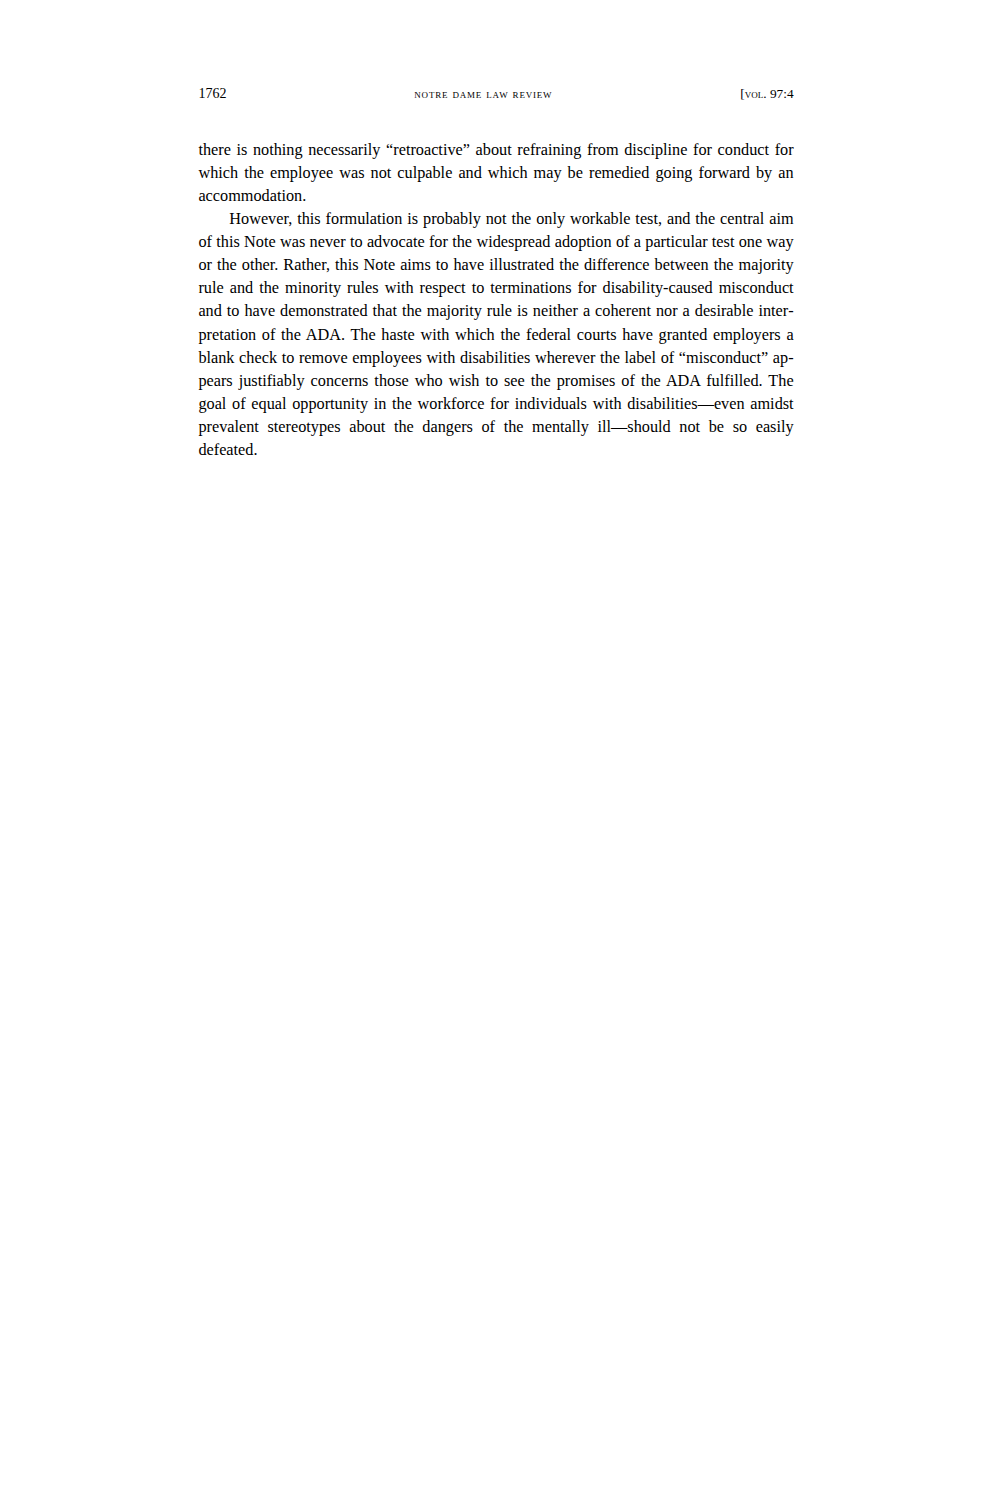1762 notre dame law review [vol. 97:4
there is nothing necessarily “retroactive” about refraining from discipline for conduct for which the employee was not culpable and which may be remedied going forward by an accommodation.
However, this formulation is probably not the only workable test, and the central aim of this Note was never to advocate for the widespread adoption of a particular test one way or the other. Rather, this Note aims to have illustrated the difference between the majority rule and the minority rules with respect to terminations for disability-caused misconduct and to have demonstrated that the majority rule is neither a coherent nor a desirable interpretation of the ADA. The haste with which the federal courts have granted employers a blank check to remove employees with disabilities wherever the label of “misconduct” appears justifiably concerns those who wish to see the promises of the ADA fulfilled. The goal of equal opportunity in the workforce for individuals with disabilities—even amidst prevalent stereotypes about the dangers of the mentally ill—should not be so easily defeated.